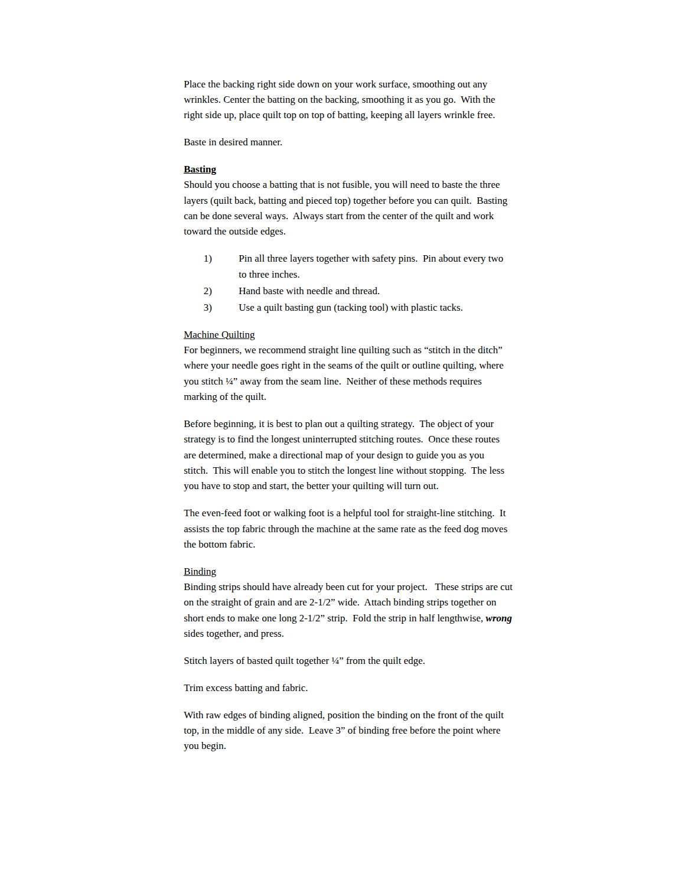Place the backing right side down on your work surface, smoothing out any wrinkles. Center the batting on the backing, smoothing it as you go. With the right side up, place quilt top on top of batting, keeping all layers wrinkle free.
Baste in desired manner.
Basting
Should you choose a batting that is not fusible, you will need to baste the three layers (quilt back, batting and pieced top) together before you can quilt. Basting can be done several ways. Always start from the center of the quilt and work toward the outside edges.
1) Pin all three layers together with safety pins. Pin about every two to three inches.
2) Hand baste with needle and thread.
3) Use a quilt basting gun (tacking tool) with plastic tacks.
Machine Quilting
For beginners, we recommend straight line quilting such as “stitch in the ditch” where your needle goes right in the seams of the quilt or outline quilting, where you stitch ¼” away from the seam line. Neither of these methods requires marking of the quilt.
Before beginning, it is best to plan out a quilting strategy. The object of your strategy is to find the longest uninterrupted stitching routes. Once these routes are determined, make a directional map of your design to guide you as you stitch. This will enable you to stitch the longest line without stopping. The less you have to stop and start, the better your quilting will turn out.
The even-feed foot or walking foot is a helpful tool for straight-line stitching. It assists the top fabric through the machine at the same rate as the feed dog moves the bottom fabric.
Binding
Binding strips should have already been cut for your project. These strips are cut on the straight of grain and are 2-1/2” wide. Attach binding strips together on short ends to make one long 2-1/2” strip. Fold the strip in half lengthwise, wrong sides together, and press.
Stitch layers of basted quilt together ¼” from the quilt edge.
Trim excess batting and fabric.
With raw edges of binding aligned, position the binding on the front of the quilt top, in the middle of any side. Leave 3” of binding free before the point where you begin.